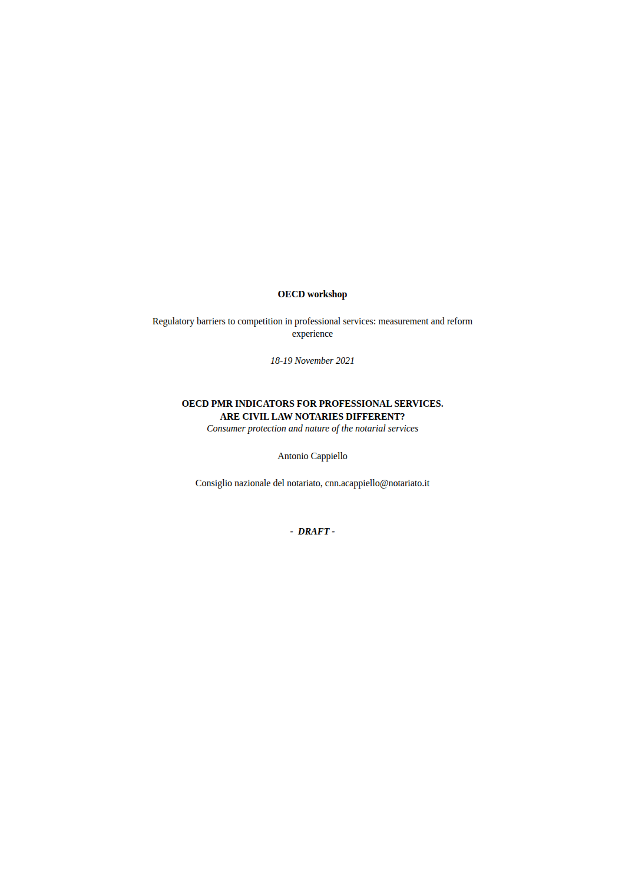OECD workshop
Regulatory barriers to competition in professional services: measurement and reform experience
18-19 November 2021
OECD PMR INDICATORS FOR PROFESSIONAL SERVICES.
ARE CIVIL LAW NOTARIES DIFFERENT?
Consumer protection and nature of the notarial services
Antonio Cappiello
Consiglio nazionale del notariato, cnn.acappiello@notariato.it
- DRAFT -